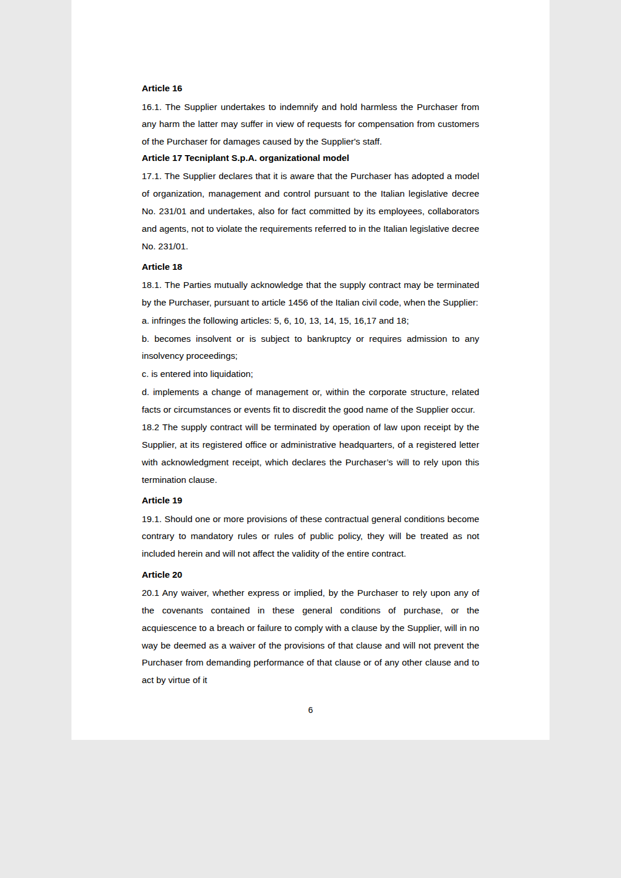Article 16
16.1. The Supplier undertakes to indemnify and hold harmless the Purchaser from any harm the latter may suffer in view of requests for compensation from customers of the Purchaser for damages caused by the Supplier's staff.
Article 17 Tecniplant S.p.A. organizational model
17.1. The Supplier declares that it is aware that the Purchaser has adopted a model of organization, management and control pursuant to the Italian legislative decree No. 231/01 and undertakes, also for fact committed by its employees, collaborators and agents, not to violate the requirements referred to in the Italian legislative decree No. 231/01.
Article 18
18.1. The Parties mutually acknowledge that the supply contract may be terminated by the Purchaser, pursuant to article 1456 of the Italian civil code, when the Supplier:
a. infringes the following articles: 5, 6, 10, 13, 14, 15, 16,17 and 18;
b. becomes insolvent or is subject to bankruptcy or requires admission to any insolvency proceedings;
c. is entered into liquidation;
d. implements a change of management or, within the corporate structure, related facts or circumstances or events fit to discredit the good name of the Supplier occur.
18.2 The supply contract will be terminated by operation of law upon receipt by the Supplier, at its registered office or administrative headquarters, of a registered letter with acknowledgment receipt, which declares the Purchaser’s will to rely upon this termination clause.
Article 19
19.1. Should one or more provisions of these contractual general conditions become contrary to mandatory rules or rules of public policy, they will be treated as not included herein and will not affect the validity of the entire contract.
Article 20
20.1 Any waiver, whether express or implied, by the Purchaser to rely upon any of the covenants contained in these general conditions of purchase, or the acquiescence to a breach or failure to comply with a clause by the Supplier, will in no way be deemed as a waiver of the provisions of that clause and will not prevent the Purchaser from demanding performance of that clause or of any other clause and to act by virtue of it
6